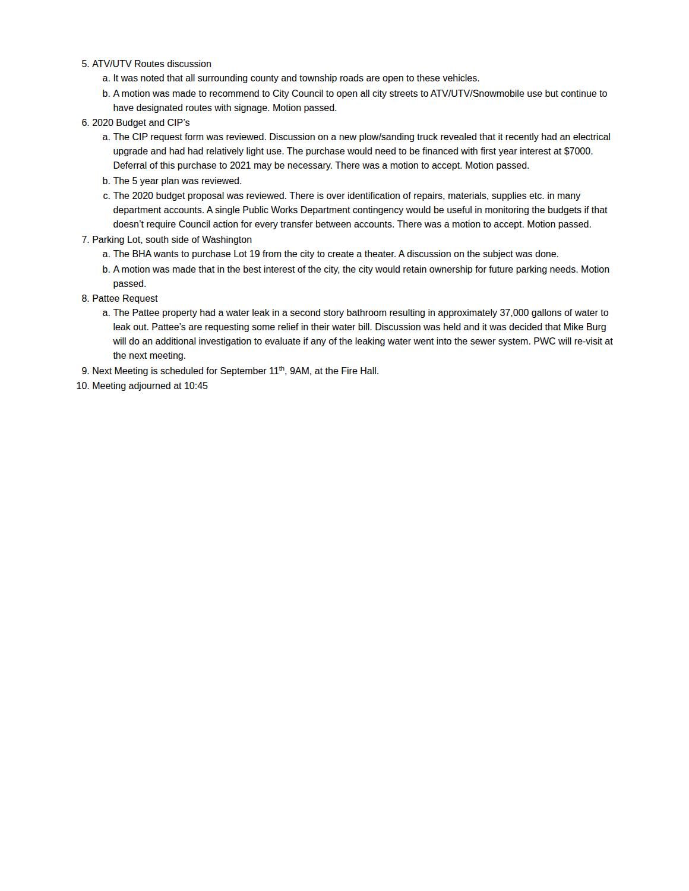ATV/UTV Routes discussion
It was noted that all surrounding county and township roads are open to these vehicles.
A motion was made to recommend to City Council to open all city streets to ATV/UTV/Snowmobile use but continue to have designated routes with signage. Motion passed.
2020 Budget and CIP’s
The CIP request form was reviewed. Discussion on a new plow/sanding truck revealed that it recently had an electrical upgrade and had had relatively light use. The purchase would need to be financed with first year interest at $7000. Deferral of this purchase to 2021 may be necessary. There was a motion to accept. Motion passed.
The 5 year plan was reviewed.
The 2020 budget proposal was reviewed. There is over identification of repairs, materials, supplies etc. in many department accounts. A single Public Works Department contingency would be useful in monitoring the budgets if that doesn’t require Council action for every transfer between accounts. There was a motion to accept. Motion passed.
Parking Lot, south side of Washington
The BHA wants to purchase Lot 19 from the city to create a theater. A discussion on the subject was done.
A motion was made that in the best interest of the city, the city would retain ownership for future parking needs. Motion passed.
Pattee Request
The Pattee property had a water leak in a second story bathroom resulting in approximately 37,000 gallons of water to leak out. Pattee’s are requesting some relief in their water bill. Discussion was held and it was decided that Mike Burg will do an additional investigation to evaluate if any of the leaking water went into the sewer system. PWC will re-visit at the next meeting.
Next Meeting is scheduled for September 11th, 9AM, at the Fire Hall.
Meeting adjourned at 10:45